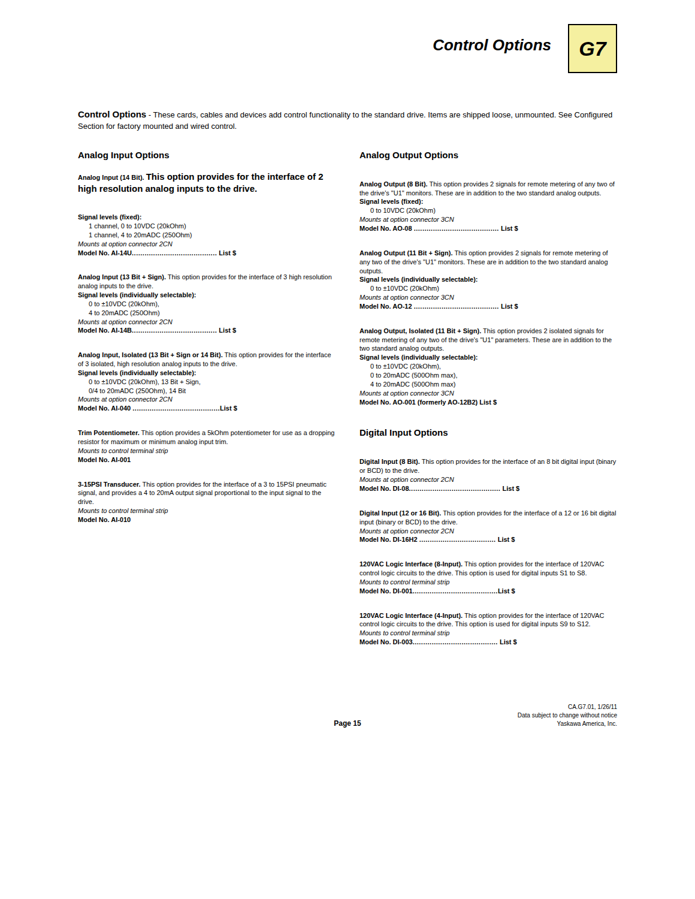Control Options
G7
Control Options - These cards, cables and devices add control functionality to the standard drive. Items are shipped loose, unmounted. See Configured Section for factory mounted and wired control.
Analog Input Options
Analog Input (14 Bit). This option provides for the interface of 2 high resolution analog inputs to the drive.
Signal levels (fixed):
1 channel, 0 to 10VDC (20kOhm)
1 channel, 4 to 20mADC (250Ohm)
Mounts at option connector 2CN
Model No. AI-14U........................................ List $
Analog Input (13 Bit + Sign). This option provides for the interface of 3 high resolution analog inputs to the drive.
Signal levels (individually selectable):
0 to ±10VDC (20kOhm),
4 to 20mADC (250Ohm)
Mounts at option connector 2CN
Model No. AI-14B........................................ List $
Analog Input, Isolated (13 Bit + Sign or 14 Bit). This option provides for the interface of 3 isolated, high resolution analog inputs to the drive.
Signal levels (individually selectable):
0 to ±10VDC (20kOhm), 13 Bit + Sign,
0/4 to 20mADC (250Ohm), 14 Bit
Mounts at option connector 2CN
Model No. AI-040 ......................................... List $
Trim Potentiometer. This option provides a 5kOhm potentiometer for use as a dropping resistor for maximum or minimum analog input trim.
Mounts to control terminal strip
Model No. AI-001
3-15PSI Transducer. This option provides for the interface of a 3 to 15PSI pneumatic signal, and provides a 4 to 20mA output signal proportional to the input signal to the drive.
Mounts to control terminal strip
Model No. AI-010
Analog Output Options
Analog Output (8 Bit). This option provides 2 signals for remote metering of any two of the drive's "U1" monitors. These are in addition to the two standard analog outputs.
Signal levels (fixed):
0 to 10VDC (20kOhm)
Mounts at option connector 3CN
Model No. AO-08 ........................................ List $
Analog Output (11 Bit + Sign). This option provides 2 signals for remote metering of any two of the drive's "U1" monitors. These are in addition to the two standard analog outputs.
Signal levels (individually selectable):
0 to ±10VDC (20kOhm)
Mounts at option connector 3CN
Model No. AO-12 ........................................ List $
Analog Output, Isolated (11 Bit + Sign). This option provides 2 isolated signals for remote metering of any two of the drive's "U1" parameters. These are in addition to the two standard analog outputs.
Signal levels (individually selectable):
0 to ±10VDC (20kOhm),
0 to 20mADC (500Ohm max),
4 to 20mADC (500Ohm max)
Mounts at option connector 3CN
Model No. AO-001 (formerly AO-12B2) List $
Digital Input Options
Digital Input (8 Bit). This option provides for the interface of an 8 bit digital input (binary or BCD) to the drive.
Mounts at option connector 2CN
Model No. DI-08........................................... List $
Digital Input (12 or 16 Bit). This option provides for the interface of a 12 or 16 bit digital input (binary or BCD) to the drive.
Mounts at option connector 2CN
Model No. DI-16H2 .................................... List $
120VAC Logic Interface (8-Input). This option provides for the interface of 120VAC control logic circuits to the drive. This option is used for digital inputs S1 to S8.
Mounts to control terminal strip
Model No. DI-001........................................ List $
120VAC Logic Interface (4-Input). This option provides for the interface of 120VAC control logic circuits to the drive. This option is used for digital inputs S9 to S12.
Mounts to control terminal strip
Model No. DI-003........................................ List $
Page 15
CA.G7.01, 1/26/11
Data subject to change without notice
Yaskawa America, Inc.